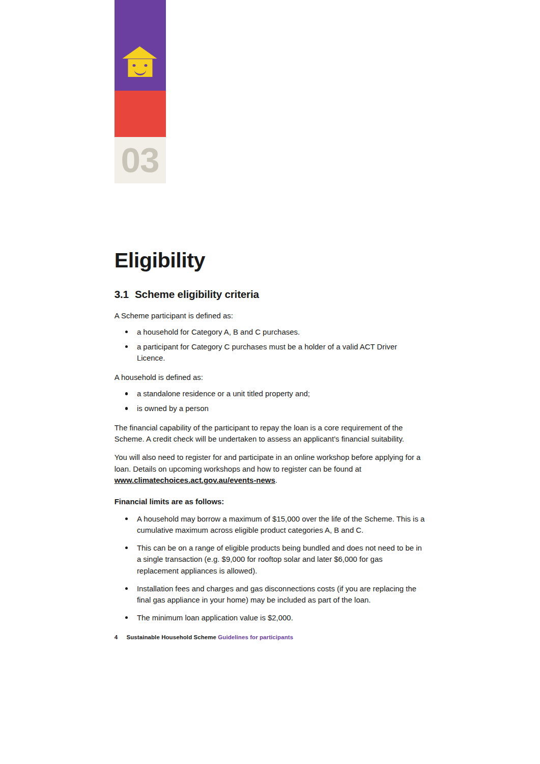03
Eligibility
3.1 Scheme eligibility criteria
A Scheme participant is defined as:
a household for Category A, B and C purchases.
a participant for Category C purchases must be a holder of a valid ACT Driver Licence.
A household is defined as:
a standalone residence or a unit titled property and;
is owned by a person
The financial capability of the participant to repay the loan is a core requirement of the Scheme. A credit check will be undertaken to assess an applicant’s financial suitability.
You will also need to register for and participate in an online workshop before applying for a loan. Details on upcoming workshops and how to register can be found at www.climatechoices.act.gov.au/events-news.
Financial limits are as follows:
A household may borrow a maximum of $15,000 over the life of the Scheme. This is a cumulative maximum across eligible product categories A, B and C.
This can be on a range of eligible products being bundled and does not need to be in a single transaction (e.g. $9,000 for rooftop solar and later $6,000 for gas replacement appliances is allowed).
Installation fees and charges and gas disconnections costs (if you are replacing the final gas appliance in your home) may be included as part of the loan.
The minimum loan application value is $2,000.
4 Sustainable Household Scheme Guidelines for participants